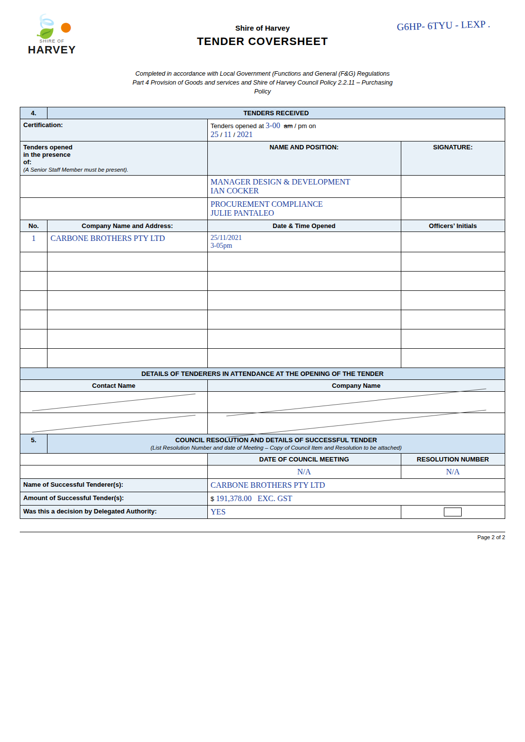🍃●
SHIRE OF
HARVEY
Shire of Harvey
G6HP- 6TYU - LEXP .
TENDER COVERSHEET
Completed in accordance with Local Government (Functions and General (F&G) Regulations
Part 4 Provision of Goods and services and Shire of Harvey Council Policy 2.2.11 – Purchasing
Policy
| 4. | TENDERS RECEIVED |
| Certification: | Tenders opened at 3-00 am / pm on 25 / 11 / 2021 |
| Tenders opened in the presence of: (A Senior Staff Member must be present). | NAME AND POSITION: | SIGNATURE: |
| | MANAGER DESIGN & DEVELOPMENT IAN COCKER | |
| | PROCUREMENT COMPLIANCE JULIE PANTALEO | |
| No. | Company Name and Address: | Date & Time Opened | Officers’ Initials |
| 1 | CARBONE BROTHERS PTY LTD | 25/11/2021 3-05pm | |
| DETAILS OF TENDERERS IN ATTENDANCE AT THE OPENING OF THE TENDER |
| Contact Name | Company Name |
| 5. | COUNCIL RESOLUTION AND DETAILS OF SUCCESSFUL TENDER (List Resolution Number and date of Meeting – Copy of Council Item and Resolution to be attached) |
| | DATE OF COUNCIL MEETING | RESOLUTION NUMBER |
| | N/A | N/A |
| Name of Successful Tenderer(s): | CARBONE BROTHERS PTY LTD |
| Amount of Successful Tender(s): | $ 191,378.00 EXC. GST |
| Was this a decision by Delegated Authority: | YES | |
Page 2 of 2